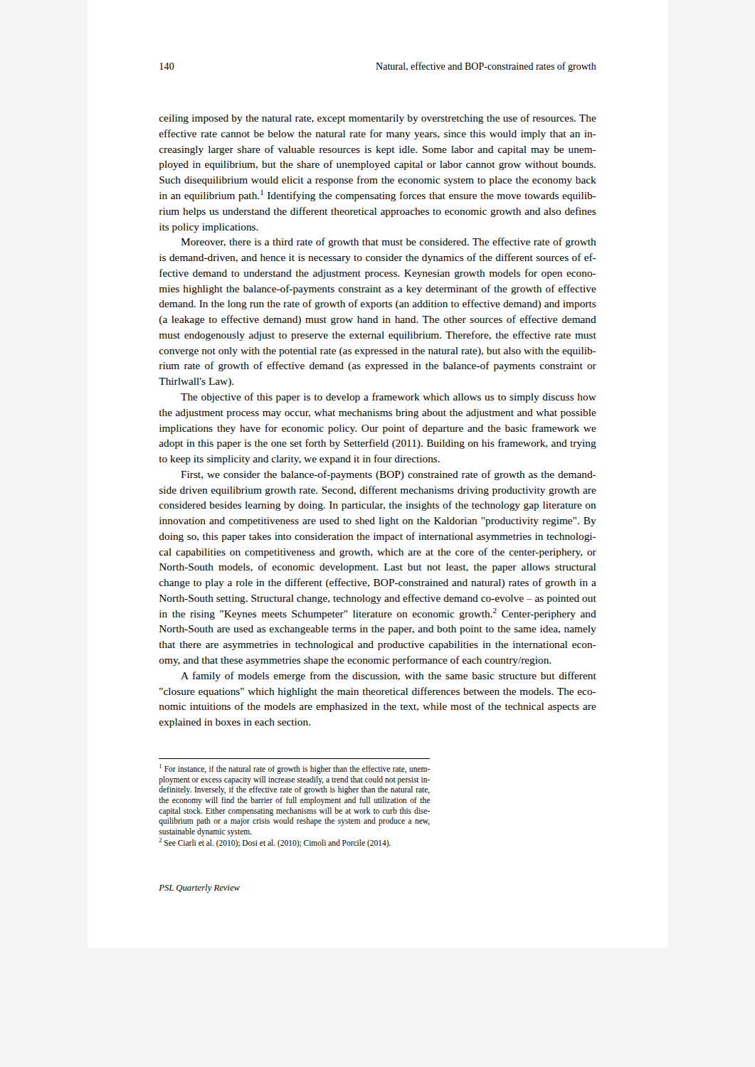140 Natural, effective and BOP-constrained rates of growth
ceiling imposed by the natural rate, except momentarily by overstretching the use of resources. The effective rate cannot be below the natural rate for many years, since this would imply that an increasingly larger share of valuable resources is kept idle. Some labor and capital may be unemployed in equilibrium, but the share of unemployed capital or labor cannot grow without bounds. Such disequilibrium would elicit a response from the economic system to place the economy back in an equilibrium path.1 Identifying the compensating forces that ensure the move towards equilibrium helps us understand the different theoretical approaches to economic growth and also defines its policy implications.
Moreover, there is a third rate of growth that must be considered. The effective rate of growth is demand-driven, and hence it is necessary to consider the dynamics of the different sources of effective demand to understand the adjustment process. Keynesian growth models for open economies highlight the balance-of-payments constraint as a key determinant of the growth of effective demand. In the long run the rate of growth of exports (an addition to effective demand) and imports (a leakage to effective demand) must grow hand in hand. The other sources of effective demand must endogenously adjust to preserve the external equilibrium. Therefore, the effective rate must converge not only with the potential rate (as expressed in the natural rate), but also with the equilibrium rate of growth of effective demand (as expressed in the balance-of payments constraint or Thirlwall's Law).
The objective of this paper is to develop a framework which allows us to simply discuss how the adjustment process may occur, what mechanisms bring about the adjustment and what possible implications they have for economic policy. Our point of departure and the basic framework we adopt in this paper is the one set forth by Setterfield (2011). Building on his framework, and trying to keep its simplicity and clarity, we expand it in four directions.
First, we consider the balance-of-payments (BOP) constrained rate of growth as the demand-side driven equilibrium growth rate. Second, different mechanisms driving productivity growth are considered besides learning by doing. In particular, the insights of the technology gap literature on innovation and competitiveness are used to shed light on the Kaldorian "productivity regime". By doing so, this paper takes into consideration the impact of international asymmetries in technological capabilities on competitiveness and growth, which are at the core of the center-periphery, or North-South models, of economic development. Last but not least, the paper allows structural change to play a role in the different (effective, BOP-constrained and natural) rates of growth in a North-South setting. Structural change, technology and effective demand co-evolve – as pointed out in the rising "Keynes meets Schumpeter" literature on economic growth.2 Center-periphery and North-South are used as exchangeable terms in the paper, and both point to the same idea, namely that there are asymmetries in technological and productive capabilities in the international economy, and that these asymmetries shape the economic performance of each country/region.
A family of models emerge from the discussion, with the same basic structure but different "closure equations" which highlight the main theoretical differences between the models. The economic intuitions of the models are emphasized in the text, while most of the technical aspects are explained in boxes in each section.
1 For instance, if the natural rate of growth is higher than the effective rate, unemployment or excess capacity will increase steadily, a trend that could not persist indefinitely. Inversely, if the effective rate of growth is higher than the natural rate, the economy will find the barrier of full employment and full utilization of the capital stock. Either compensating mechanisms will be at work to curb this disequilibrium path or a major crisis would reshape the system and produce a new, sustainable dynamic system.
2 See Ciarli et al. (2010); Dosi et al. (2010); Cimoli and Porcile (2014).
PSL Quarterly Review